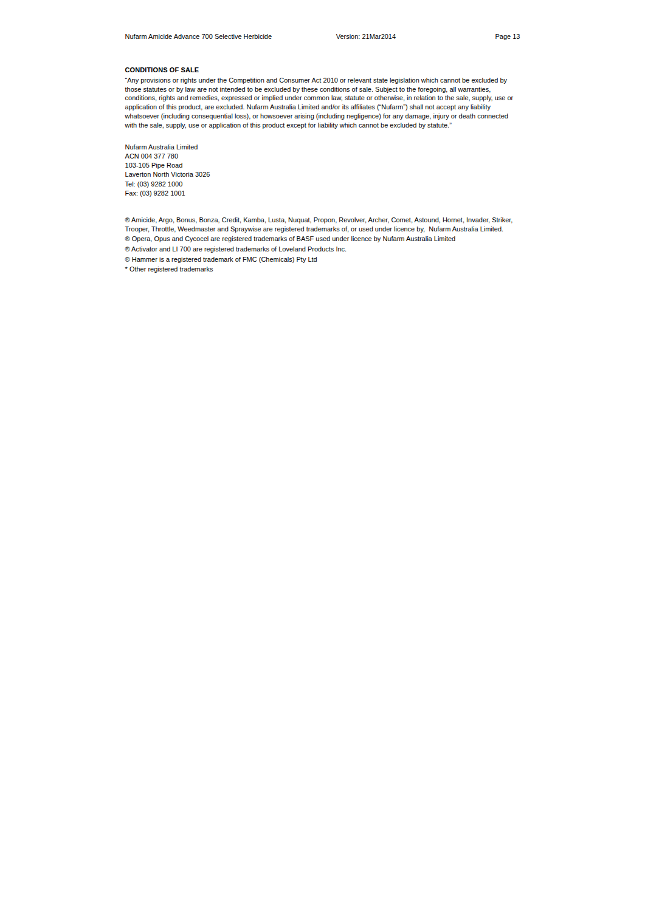Nufarm Amicide Advance 700 Selective Herbicide Version: 21Mar2014 Page 13
CONDITIONS OF SALE
“Any provisions or rights under the Competition and Consumer Act 2010 or relevant state legislation which cannot be excluded by those statutes or by law are not intended to be excluded by these conditions of sale. Subject to the foregoing, all warranties, conditions, rights and remedies, expressed or implied under common law, statute or otherwise, in relation to the sale, supply, use or application of this product, are excluded. Nufarm Australia Limited and/or its affiliates (“Nufarm”) shall not accept any liability whatsoever (including consequential loss), or howsoever arising (including negligence) for any damage, injury or death connected with the sale, supply, use or application of this product except for liability which cannot be excluded by statute.”
Nufarm Australia Limited
ACN 004 377 780
103-105 Pipe Road
Laverton North Victoria 3026
Tel: (03) 9282 1000
Fax: (03) 9282 1001
® Amicide, Argo, Bonus, Bonza, Credit, Kamba, Lusta, Nuquat, Propon, Revolver, Archer, Comet, Astound, Hornet, Invader, Striker, Trooper, Throttle, Weedmaster and Spraywise are registered trademarks of, or used under licence by, Nufarm Australia Limited.
® Opera, Opus and Cycocel are registered trademarks of BASF used under licence by Nufarm Australia Limited
® Activator and LI 700 are registered trademarks of Loveland Products Inc.
® Hammer is a registered trademark of FMC (Chemicals) Pty Ltd
* Other registered trademarks